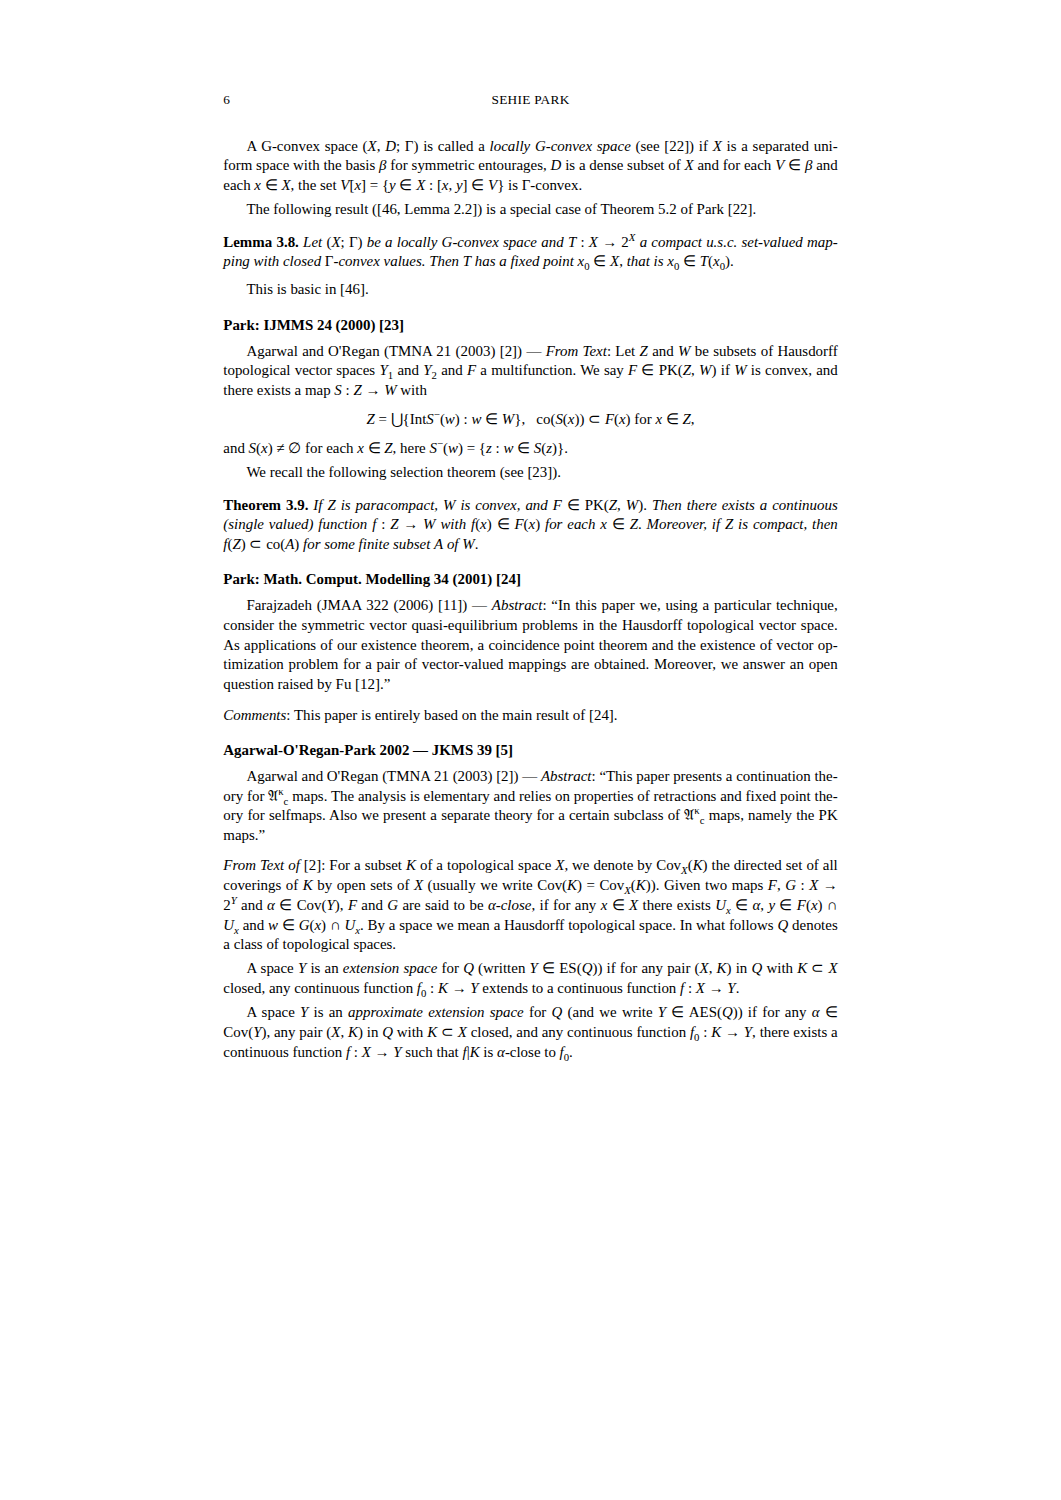6 SEHIE PARK
A G-convex space (X, D; Γ) is called a locally G-convex space (see [22]) if X is a separated uniform space with the basis β for symmetric entourages, D is a dense subset of X and for each V ∈ β and each x ∈ X, the set V[x] = {y ∈ X : [x, y] ∈ V} is Γ-convex.
The following result ([46, Lemma 2.2]) is a special case of Theorem 5.2 of Park [22].
Lemma 3.8. Let (X; Γ) be a locally G-convex space and T : X → 2X a compact u.s.c. set-valued mapping with closed Γ-convex values. Then T has a fixed point x0 ∈ X, that is x0 ∈ T(x0).
This is basic in [46].
Park: IJMMS 24 (2000) [23]
Agarwal and O'Regan (TMNA 21 (2003) [2]) — From Text: Let Z and W be subsets of Hausdorff topological vector spaces Y1 and Y2 and F a multifunction. We say F ∈ PK(Z, W) if W is convex, and there exists a map S : Z → W with
Z = ⋃{IntS−(w) : w ∈ W}, co(S(x)) ⊂ F(x) for x ∈ Z,
and S(x) ≠ ∅ for each x ∈ Z, here S−(w) = {z : w ∈ S(z)}.
We recall the following selection theorem (see [23]).
Theorem 3.9. If Z is paracompact, W is convex, and F ∈ PK(Z, W). Then there exists a continuous (single valued) function f : Z → W with f(x) ∈ F(x) for each x ∈ Z. Moreover, if Z is compact, then f(Z) ⊂ co(A) for some finite subset A of W.
Park: Math. Comput. Modelling 34 (2001) [24]
Farajzadeh (JMAA 322 (2006) [11]) — Abstract: “In this paper we, using a particular technique, consider the symmetric vector quasi-equilibrium problems in the Hausdorff topological vector space. As applications of our existence theorem, a coincidence point theorem and the existence of vector optimization problem for a pair of vector-valued mappings are obtained. Moreover, we answer an open question raised by Fu [12].”
Comments: This paper is entirely based on the main result of [24].
Agarwal-O'Regan-Park 2002 — JKMS 39 [5]
Agarwal and O'Regan (TMNA 21 (2003) [2]) — Abstract: “This paper presents a continuation theory for 𝔄κc maps. The analysis is elementary and relies on properties of retractions and fixed point theory for selfmaps. Also we present a separate theory for a certain subclass of 𝔄κc maps, namely the PK maps.”
From Text of [2]: For a subset K of a topological space X, we denote by CovX(K) the directed set of all coverings of K by open sets of X (usually we write Cov(K) = CovX(K)). Given two maps F, G : X → 2Y and α ∈ Cov(Y), F and G are said to be α-close, if for any x ∈ X there exists Ux ∈ α, y ∈ F(x) ∩ Ux and w ∈ G(x) ∩ Ux. By a space we mean a Hausdorff topological space. In what follows Q denotes a class of topological spaces.
A space Y is an extension space for Q (written Y ∈ ES(Q)) if for any pair (X, K) in Q with K ⊂ X closed, any continuous function f0 : K → Y extends to a continuous function f : X → Y.
A space Y is an approximate extension space for Q (and we write Y ∈ AES(Q)) if for any α ∈ Cov(Y), any pair (X, K) in Q with K ⊂ X closed, and any continuous function f0 : K → Y, there exists a continuous function f : X → Y such that f|K is α-close to f0.